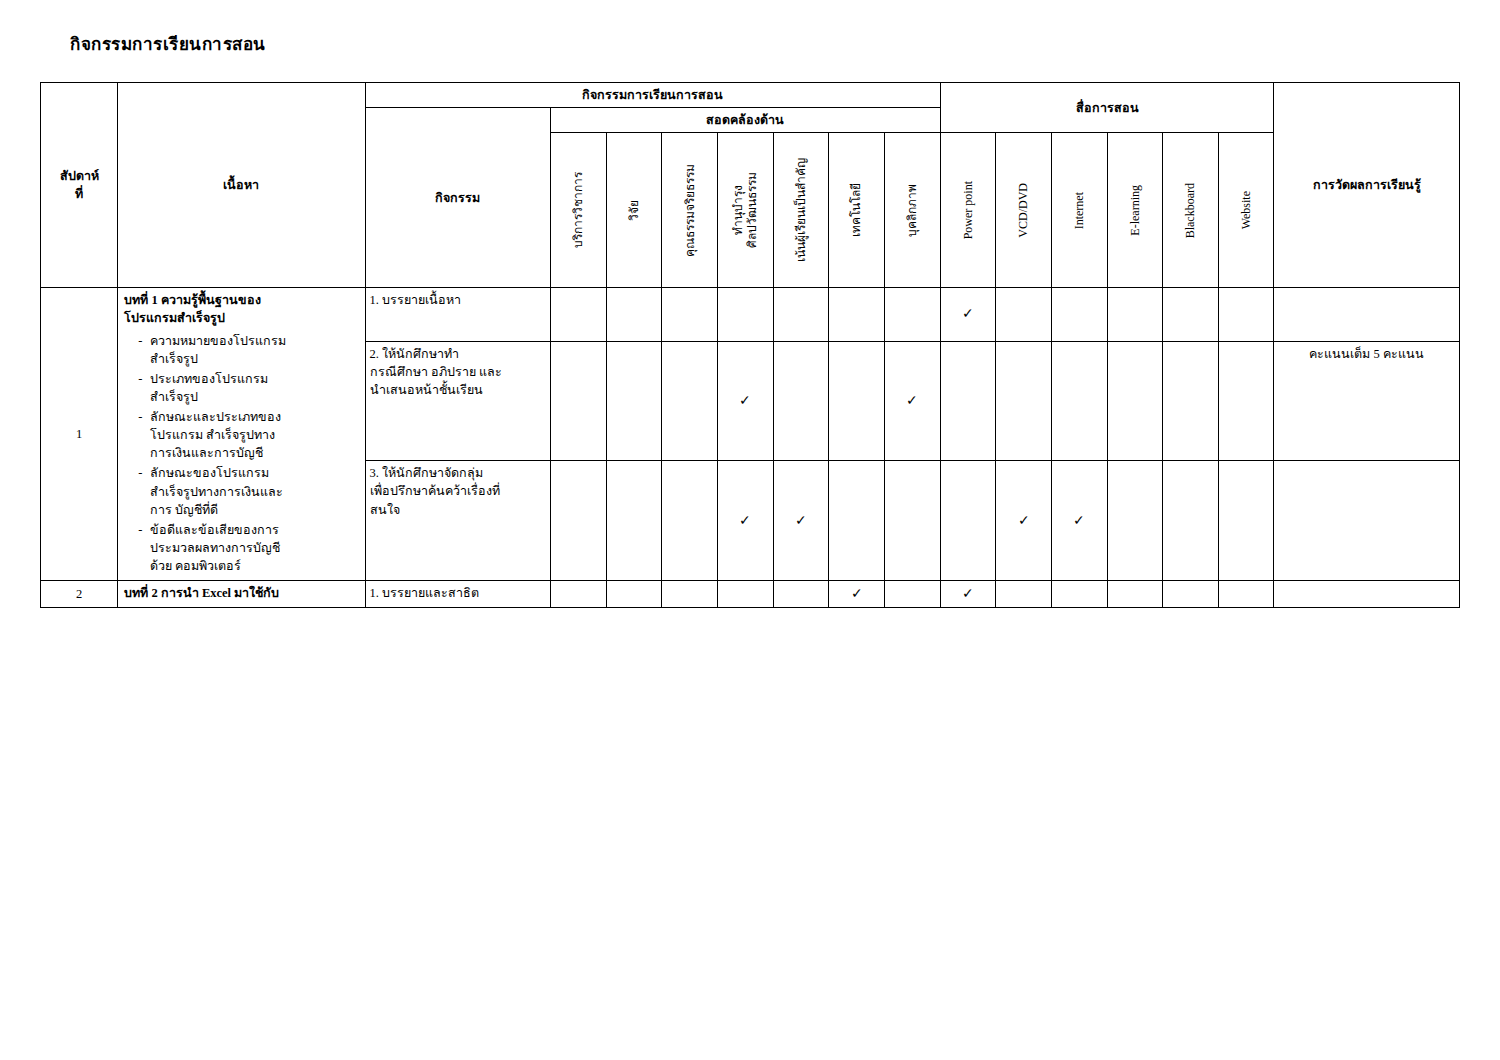กิจกรรมการเรียนการสอน
| สัปดาห์ ที่ | เนื้อหา | กิจกรรมการเรียนการสอน | สื่อการสอน | การวัดผลการเรียนรู้ |
| --- | --- | --- | --- | --- |
| กิจกรรม | สอดคล้องด้าน |
| บริการวิชาการ | วิจัย | คุณธรรมจริยธรรม | ทำนุบำรุง ศิลปวัฒนธรรม | เน้นผู้เรียนเป็นสำคัญ | เทคโนโลยี | บุคลิกภาพ | Power point | VCD/DVD | Internet | E-learning | Blackboard | Website |
| 1 | บทที่ 1 ความรู้พื้นฐานของ โปรแกรมสำเร็จรูป ความหมายของโปรแกรม สำเร็จรูป ประเภทของโปรแกรม สำเร็จรูป ลักษณะและประเภทของ โปรแกรม สำเร็จรูปทาง การเงินและการบัญชี ลักษณะของโปรแกรม สำเร็จรูปทางการเงินและ การ บัญชีที่ดี ข้อดีและข้อเสียของการ ประมวลผลทางการบัญชี ด้วย คอมพิวเตอร์ | 1. บรรยายเนื้อหา | | | | | | | | ✓ | | | | | | |
| 2. ให้นักศึกษาทำ กรณีศึกษา อภิปราย และ นำเสนอหน้าชั้นเรียน | | | | ✓ | | | ✓ | | | | | | | คะแนนเต็ม 5 คะแนน |
| 3. ให้นักศึกษาจัดกลุ่ม เพื่อปรึกษาค้นคว้าเรื่องที่ สนใจ | | | | ✓ | ✓ | | | | ✓ | ✓ | | | | |
| 2 | บทที่ 2 การนำ Excel มาใช้กับ | 1. บรรยายและสาธิต | | | | | | ✓ | | ✓ | | | | | | |